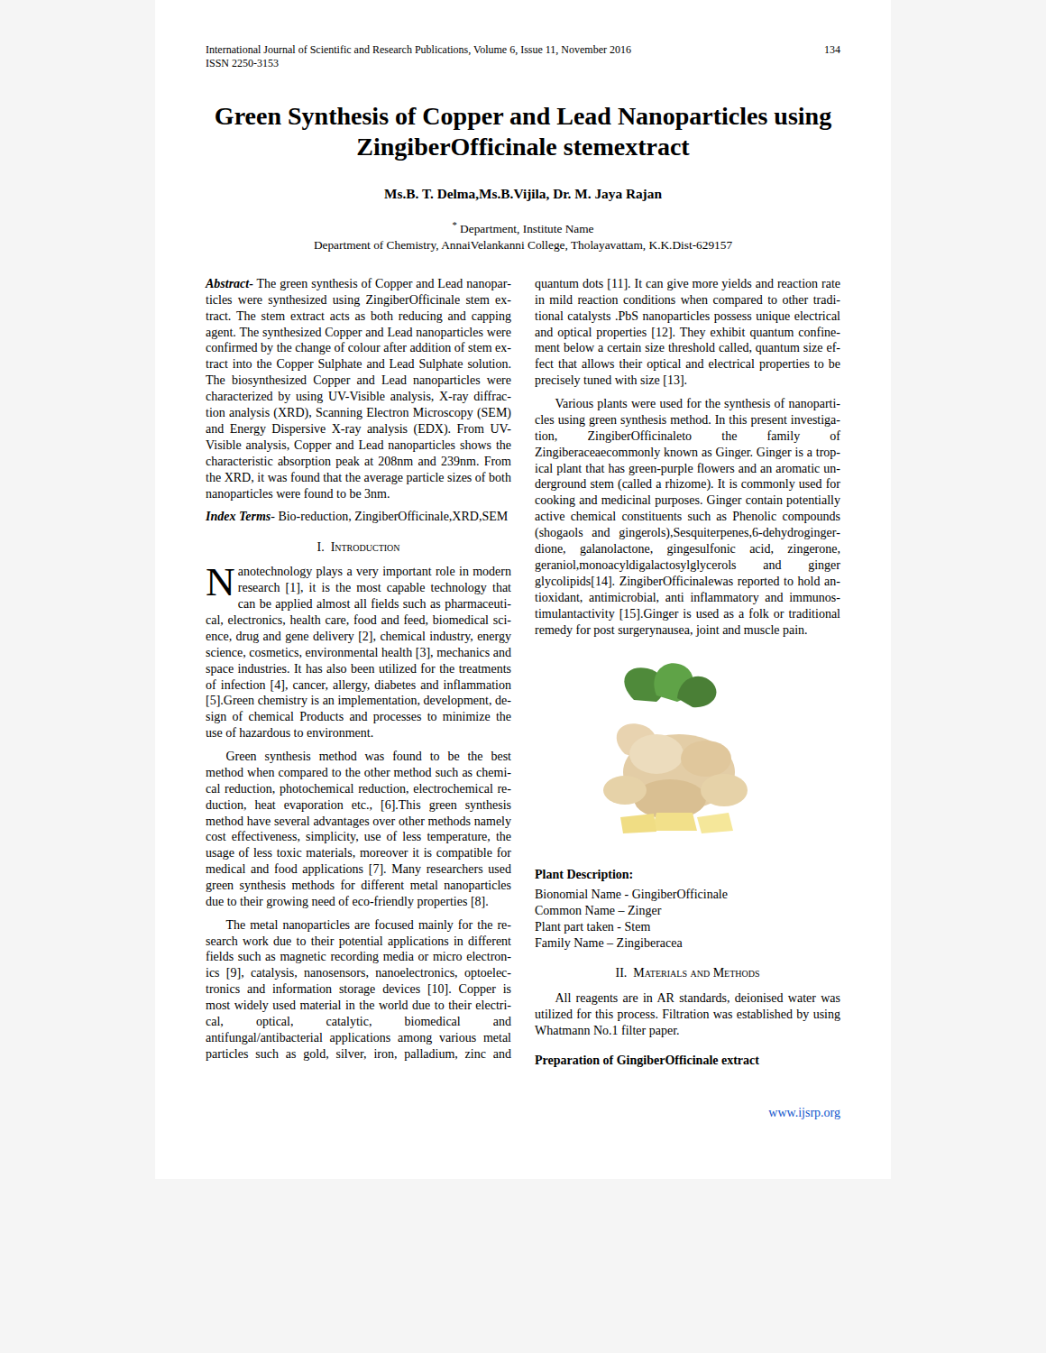International Journal of Scientific and Research Publications, Volume 6, Issue 11, November 2016
ISSN 2250-3153
134
Green Synthesis of Copper and Lead Nanoparticles using ZingiberOfficinale stemextract
Ms.B. T. Delma,Ms.B.Vijila, Dr. M. Jaya Rajan
* Department, Institute Name
Department of Chemistry, AnnaiVelankanni College, Tholayavattam, K.K.Dist-629157
Abstract- The green synthesis of Copper and Lead nanoparticles were synthesized using ZingiberOfficinale stem extract. The stem extract acts as both reducing and capping agent. The synthesized Copper and Lead nanoparticles were confirmed by the change of colour after addition of stem extract into the Copper Sulphate and Lead Sulphate solution. The biosynthesized Copper and Lead nanoparticles were characterized by using UV-Visible analysis, X-ray diffraction analysis (XRD), Scanning Electron Microscopy (SEM) and Energy Dispersive X-ray analysis (EDX). From UV-Visible analysis, Copper and Lead nanoparticles shows the characteristic absorption peak at 208nm and 239nm. From the XRD, it was found that the average particle sizes of both nanoparticles were found to be 3nm.
Index Terms- Bio-reduction, ZingiberOfficinale,XRD,SEM
I. Introduction
Nanotechnology plays a very important role in modern research [1], it is the most capable technology that can be applied almost all fields such as pharmaceutical, electronics, health care, food and feed, biomedical science, drug and gene delivery [2], chemical industry, energy science, cosmetics, environmental health [3], mechanics and space industries. It has also been utilized for the treatments of infection [4], cancer, allergy, diabetes and inflammation [5].Green chemistry is an implementation, development, design of chemical Products and processes to minimize the use of hazardous to environment.
Green synthesis method was found to be the best method when compared to the other method such as chemical reduction, photochemical reduction, electrochemical reduction, heat evaporation etc., [6].This green synthesis method have several advantages over other methods namely cost effectiveness, simplicity, use of less temperature, the usage of less toxic materials, moreover it is compatible for medical and food applications [7]. Many researchers used green synthesis methods for different metal nanoparticles due to their growing need of eco-friendly properties [8].
The metal nanoparticles are focused mainly for the research work due to their potential applications in different fields such as magnetic recording media or micro electronics [9], catalysis, nanosensors, nanoelectronics, optoelectronics and information storage devices [10]. Copper is most widely used material in the world due to their electrical, optical, catalytic, biomedical and antifungal/antibacterial applications among various metal particles such as gold, silver, iron, palladium, zinc and quantum dots [11]. It can give more yields and reaction rate in mild reaction conditions when compared to other traditional catalysts .PbS nanoparticles possess unique electrical and optical properties [12]. They exhibit quantum confinement below a certain size threshold called, quantum size effect that allows their optical and electrical properties to be precisely tuned with size [13].
Various plants were used for the synthesis of nanoparticles using green synthesis method. In this present investigation, ZingiberOfficinaleto the family of Zingiberaceaecommonly known as Ginger. Ginger is a tropical plant that has green-purple flowers and an aromatic underground stem (called a rhizome). It is commonly used for cooking and medicinal purposes. Ginger contain potentially active chemical constituents such as Phenolic compounds (shogaols and gingerols),Sesquiterpenes,6-dehydrogingerdione, galanolactone, gingesulfonic acid, zingerone, geraniol,monoacyldigalactosylglycerols and ginger glycolipids[14]. ZingiberOfficinalewas reported to hold antioxidant, antimicrobial, anti inflammatory and immunostimulantactivity [15].Ginger is used as a folk or traditional remedy for post surgerynausea, joint and muscle pain.
Plant Description:
Bionomial Name - GingiberOfficinale
Common Name – Zinger
Plant part taken - Stem
Family Name – Zingiberacea
II. Materials and Methods
All reagents are in AR standards, deionised water was utilized for this process. Filtration was established by using Whatmann No.1 filter paper.
Preparation of GingiberOfficinale extract
www.ijsrp.org